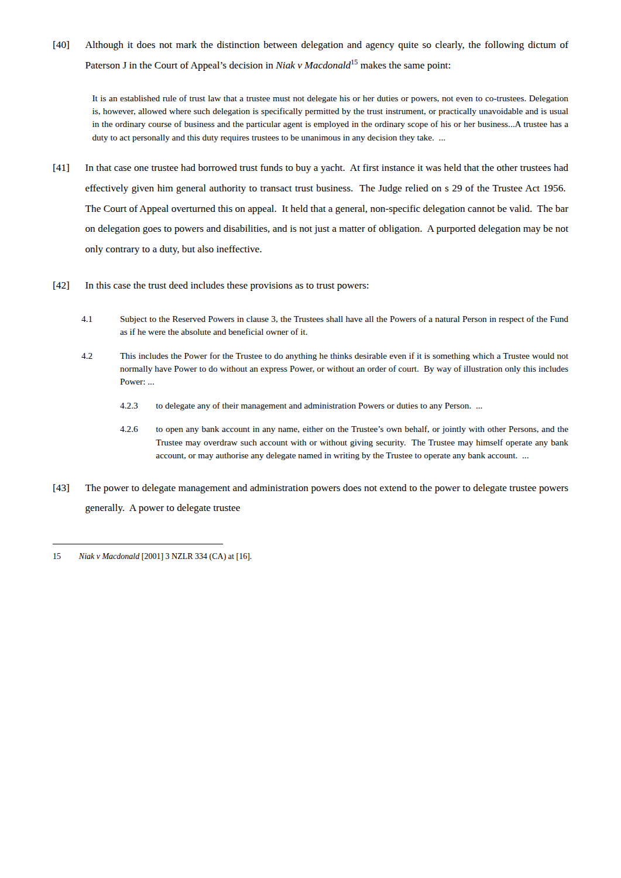[40] Although it does not mark the distinction between delegation and agency quite so clearly, the following dictum of Paterson J in the Court of Appeal’s decision in Niak v Macdonald15 makes the same point:
It is an established rule of trust law that a trustee must not delegate his or her duties or powers, not even to co-trustees. Delegation is, however, allowed where such delegation is specifically permitted by the trust instrument, or practically unavoidable and is usual in the ordinary course of business and the particular agent is employed in the ordinary scope of his or her business...A trustee has a duty to act personally and this duty requires trustees to be unanimous in any decision they take. ...
[41] In that case one trustee had borrowed trust funds to buy a yacht. At first instance it was held that the other trustees had effectively given him general authority to transact trust business. The Judge relied on s 29 of the Trustee Act 1956. The Court of Appeal overturned this on appeal. It held that a general, non-specific delegation cannot be valid. The bar on delegation goes to powers and disabilities, and is not just a matter of obligation. A purported delegation may be not only contrary to a duty, but also ineffective.
[42] In this case the trust deed includes these provisions as to trust powers:
4.1 Subject to the Reserved Powers in clause 3, the Trustees shall have all the Powers of a natural Person in respect of the Fund as if he were the absolute and beneficial owner of it.
4.2 This includes the Power for the Trustee to do anything he thinks desirable even if it is something which a Trustee would not normally have Power to do without an express Power, or without an order of court. By way of illustration only this includes Power: ...
4.2.3 to delegate any of their management and administration Powers or duties to any Person. ...
4.2.6 to open any bank account in any name, either on the Trustee’s own behalf, or jointly with other Persons, and the Trustee may overdraw such account with or without giving security. The Trustee may himself operate any bank account, or may authorise any delegate named in writing by the Trustee to operate any bank account. ...
[43] The power to delegate management and administration powers does not extend to the power to delegate trustee powers generally. A power to delegate trustee
15 Niak v Macdonald [2001] 3 NZLR 334 (CA) at [16].